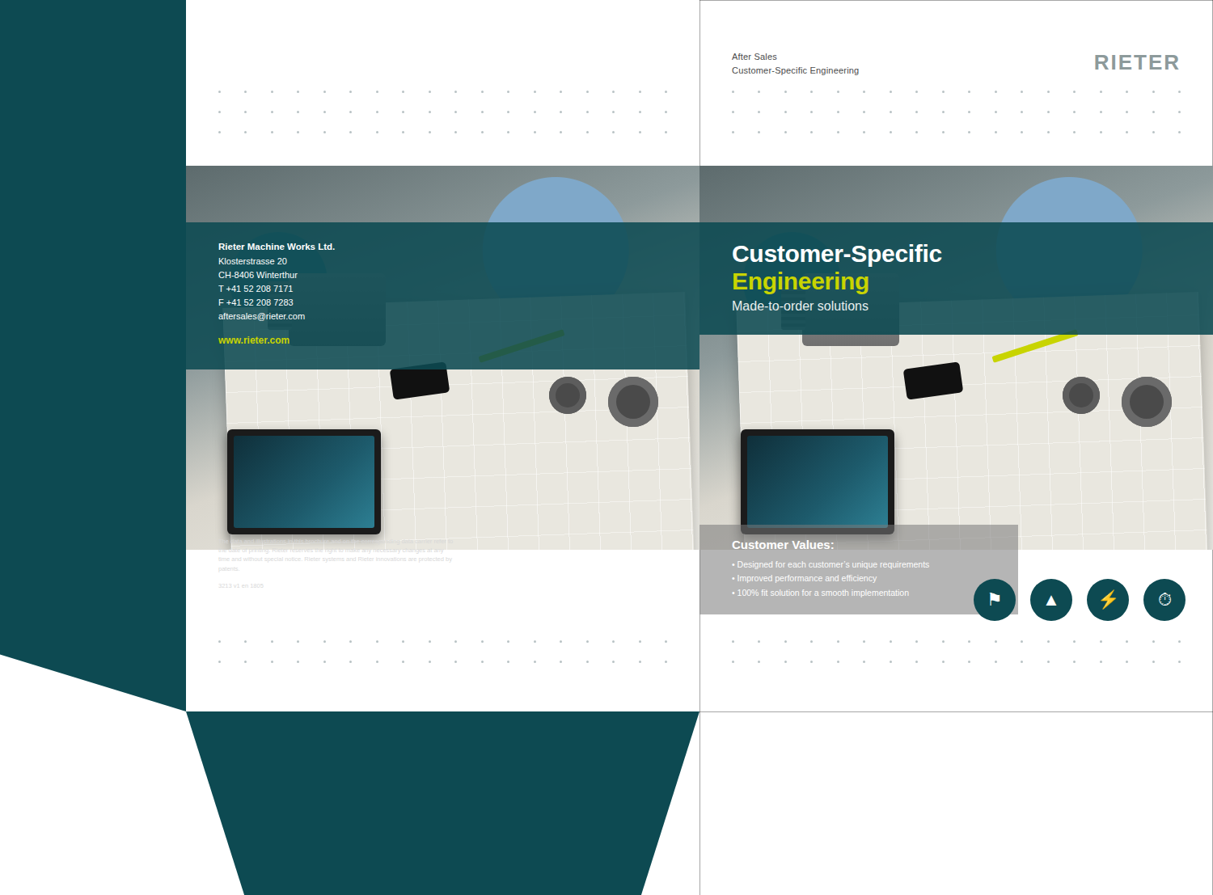Rieter Machine Works Ltd.
Klosterstrasse 20
CH-8406 Winterthur
T +41 52 208 7171
F +41 52 208 7283
aftersales@rieter.com www.rieter.com
The data and illustrations in this brochure and on the corresponding data carrier refer to the date of printing. Rieter reserves the right to make any necessary changes at any time and without special notice. Rieter systems and Rieter innovations are protected by patents. 3213 v1 en 1805
After Sales
Customer-Specific Engineering
RIETER
Customer-Specific
Engineering
Made-to-order solutions
Customer Values:
Designed for each customer’s unique requirements
Improved performance and efficiency
100% fit solution for a smooth implementation
⚑
▲
⚡
⏱